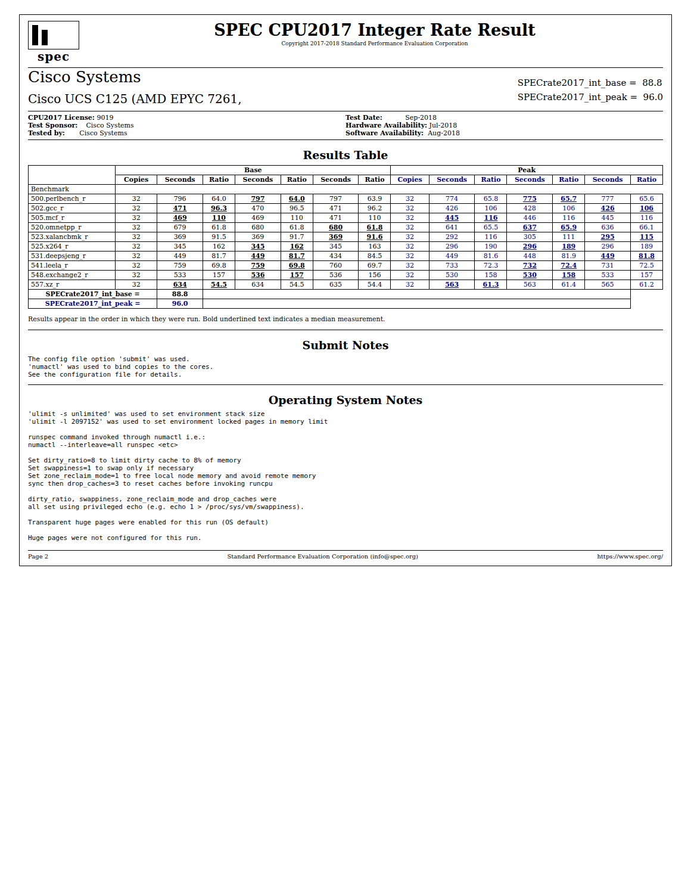spec
SPEC CPU2017 Integer Rate Result
Copyright 2017-2018 Standard Performance Evaluation Corporation
Cisco Systems
Cisco UCS C125 (AMD EPYC 7261,
SPECrate2017_int_base = 88.8
SPECrate2017_int_peak = 96.0
CPU2017 License: 9019
Test Sponsor: Cisco Systems
Tested by: Cisco Systems
Test Date: Sep-2018
Hardware Availability: Jul-2018
Software Availability: Aug-2018
Results Table
| | Base | Peak |
| --- | --- | --- |
| Copies | Seconds | Ratio | Seconds | Ratio | Seconds | Ratio | Copies | Seconds | Ratio | Seconds | Ratio | Seconds | Ratio |
| Benchmark | | |
| 500.perlbench_r | 32 | 796 | 64.0 | 797 | 64.0 | 797 | 63.9 | 32 | 774 | 65.8 | 775 | 65.7 | 777 | 65.6 |
| 502.gcc_r | 32 | 471 | 96.3 | 470 | 96.5 | 471 | 96.2 | 32 | 426 | 106 | 428 | 106 | 426 | 106 |
| 505.mcf_r | 32 | 469 | 110 | 469 | 110 | 471 | 110 | 32 | 445 | 116 | 446 | 116 | 445 | 116 |
| 520.omnetpp_r | 32 | 679 | 61.8 | 680 | 61.8 | 680 | 61.8 | 32 | 641 | 65.5 | 637 | 65.9 | 636 | 66.1 |
| 523.xalancbmk_r | 32 | 369 | 91.5 | 369 | 91.7 | 369 | 91.6 | 32 | 292 | 116 | 305 | 111 | 295 | 115 |
| 525.x264_r | 32 | 345 | 162 | 345 | 162 | 345 | 163 | 32 | 296 | 190 | 296 | 189 | 296 | 189 |
| 531.deepsjeng_r | 32 | 449 | 81.7 | 449 | 81.7 | 434 | 84.5 | 32 | 449 | 81.6 | 448 | 81.9 | 449 | 81.8 |
| 541.leela_r | 32 | 759 | 69.8 | 759 | 69.8 | 760 | 69.7 | 32 | 733 | 72.3 | 732 | 72.4 | 731 | 72.5 |
| 548.exchange2_r | 32 | 533 | 157 | 536 | 157 | 536 | 156 | 32 | 530 | 158 | 530 | 158 | 533 | 157 |
| 557.xz_r | 32 | 634 | 54.5 | 634 | 54.5 | 635 | 54.4 | 32 | 563 | 61.3 | 563 | 61.4 | 565 | 61.2 |
| SPECrate2017_int_base = | 88.8 | |
| SPECrate2017_int_peak = | 96.0 | |
Results appear in the order in which they were run. Bold underlined text indicates a median measurement.
Submit Notes
The config file option 'submit' was used. 'numactl' was used to bind copies to the cores. See the configuration file for details.
Operating System Notes
'ulimit -s unlimited' was used to set environment stack size 'ulimit -l 2097152' was used to set environment locked pages in memory limit runspec command invoked through numactl i.e.: numactl --interleave=all runspec <etc> Set dirty_ratio=8 to limit dirty cache to 8% of memory Set swappiness=1 to swap only if necessary Set zone_reclaim_mode=1 to free local node memory and avoid remote memory sync then drop_caches=3 to reset caches before invoking runcpu dirty_ratio, swappiness, zone_reclaim_mode and drop_caches were all set using privileged echo (e.g. echo 1 > /proc/sys/vm/swappiness). Transparent huge pages were enabled for this run (OS default) Huge pages were not configured for this run.
Page 2
Standard Performance Evaluation Corporation (info@spec.org)
https://www.spec.org/